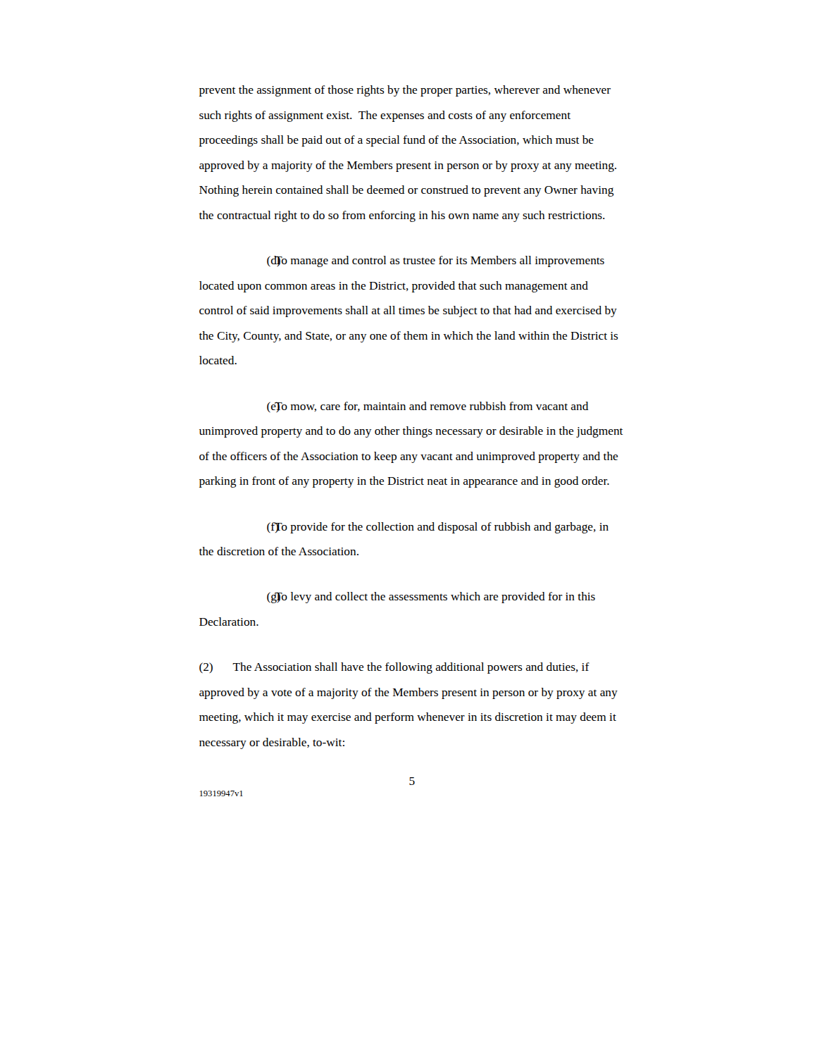prevent the assignment of those rights by the proper parties, wherever and whenever such rights of assignment exist. The expenses and costs of any enforcement proceedings shall be paid out of a special fund of the Association, which must be approved by a majority of the Members present in person or by proxy at any meeting. Nothing herein contained shall be deemed or construed to prevent any Owner having the contractual right to do so from enforcing in his own name any such restrictions.
(d) To manage and control as trustee for its Members all improvements located upon common areas in the District, provided that such management and control of said improvements shall at all times be subject to that had and exercised by the City, County, and State, or any one of them in which the land within the District is located.
(e) To mow, care for, maintain and remove rubbish from vacant and unimproved property and to do any other things necessary or desirable in the judgment of the officers of the Association to keep any vacant and unimproved property and the parking in front of any property in the District neat in appearance and in good order.
(f) To provide for the collection and disposal of rubbish and garbage, in the discretion of the Association.
(g) To levy and collect the assessments which are provided for in this Declaration.
(2) The Association shall have the following additional powers and duties, if approved by a vote of a majority of the Members present in person or by proxy at any meeting, which it may exercise and perform whenever in its discretion it may deem it necessary or desirable, to-wit:
5
19319947v1